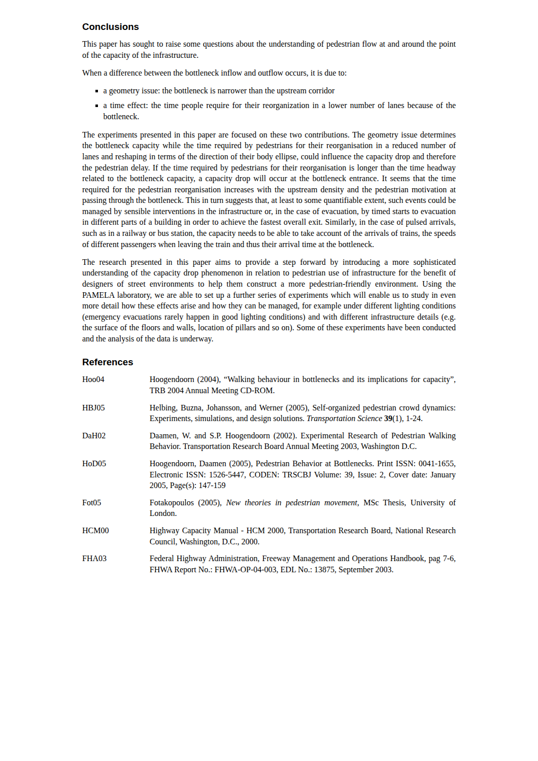Conclusions
This paper has sought to raise some questions about the understanding of pedestrian flow at and around the point of the capacity of the infrastructure.
When a difference between the bottleneck inflow and outflow occurs, it is due to:
a geometry issue: the bottleneck is narrower than the upstream corridor
a time effect: the time people require for their reorganization in a lower number of lanes because of the bottleneck.
The experiments presented in this paper are focused on these two contributions. The geometry issue determines the bottleneck capacity while the time required by pedestrians for their reorganisation in a reduced number of lanes and reshaping in terms of the direction of their body ellipse, could influence the capacity drop and therefore the pedestrian delay. If the time required by pedestrians for their reorganisation is longer than the time headway related to the bottleneck capacity, a capacity drop will occur at the bottleneck entrance. It seems that the time required for the pedestrian reorganisation increases with the upstream density and the pedestrian motivation at passing through the bottleneck. This in turn suggests that, at least to some quantifiable extent, such events could be managed by sensible interventions in the infrastructure or, in the case of evacuation, by timed starts to evacuation in different parts of a building in order to achieve the fastest overall exit. Similarly, in the case of pulsed arrivals, such as in a railway or bus station, the capacity needs to be able to take account of the arrivals of trains, the speeds of different passengers when leaving the train and thus their arrival time at the bottleneck.
The research presented in this paper aims to provide a step forward by introducing a more sophisticated understanding of the capacity drop phenomenon in relation to pedestrian use of infrastructure for the benefit of designers of street environments to help them construct a more pedestrian-friendly environment. Using the PAMELA laboratory, we are able to set up a further series of experiments which will enable us to study in even more detail how these effects arise and how they can be managed, for example under different lighting conditions (emergency evacuations rarely happen in good lighting conditions) and with different infrastructure details (e.g. the surface of the floors and walls, location of pillars and so on). Some of these experiments have been conducted and the analysis of the data is underway.
References
| Hoo04 | Hoogendoorn (2004), “Walking behaviour in bottlenecks and its implications for capacity”, TRB 2004 Annual Meeting CD-ROM. |
| HBJ05 | Helbing, Buzna, Johansson, and Werner (2005), Self-organized pedestrian crowd dynamics: Experiments, simulations, and design solutions. Transportation Science 39 (1), 1-24. |
| DaH02 | Daamen, W. and S.P. Hoogendoorn (2002). Experimental Research of Pedestrian Walking Behavior. Transportation Research Board Annual Meeting 2003, Washington D.C. |
| HoD05 | Hoogendoorn, Daamen (2005), Pedestrian Behavior at Bottlenecks. Print ISSN: 0041-1655, Electronic ISSN: 1526-5447, CODEN: TRSCBJ Volume: 39, Issue: 2, Cover date: January 2005, Page(s): 147-159 |
| Fot05 | Fotakopoulos (2005), New theories in pedestrian movement , MSc Thesis, University of London. |
| HCM00 | Highway Capacity Manual - HCM 2000, Transportation Research Board, National Research Council, Washington, D.C., 2000. |
| FHA03 | Federal Highway Administration, Freeway Management and Operations Handbook, pag 7-6, FHWA Report No.: FHWA-OP-04-003, EDL No.: 13875, September 2003. |